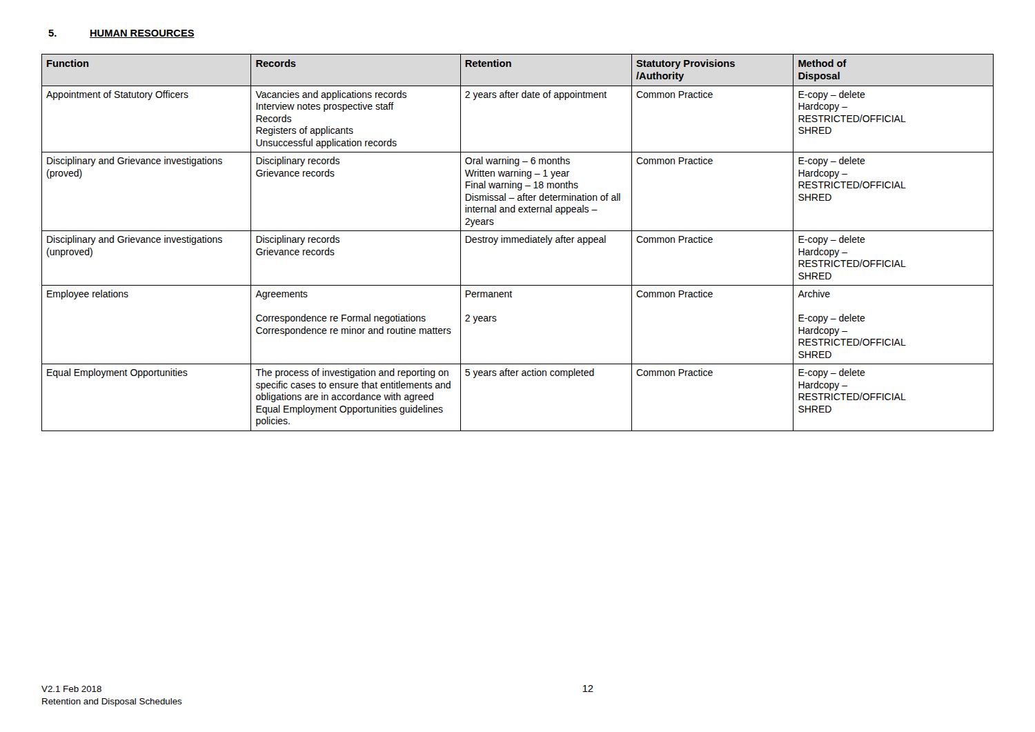5. HUMAN RESOURCES
| Function | Records | Retention | Statutory Provisions /Authority | Method of Disposal |
| --- | --- | --- | --- | --- |
| Appointment of Statutory Officers | Vacancies and applications records Interview notes prospective staff Records Registers of applicants Unsuccessful application records | 2 years after date of appointment | Common Practice | E-copy – delete Hardcopy – RESTRICTED/OFFICIAL SHRED |
| Disciplinary and Grievance investigations (proved) | Disciplinary records Grievance records | Oral warning – 6 months Written warning – 1 year Final warning – 18 months Dismissal – after determination of all internal and external appeals – 2years | Common Practice | E-copy – delete Hardcopy – RESTRICTED/OFFICIAL SHRED |
| Disciplinary and Grievance investigations (unproved) | Disciplinary records Grievance records | Destroy immediately after appeal | Common Practice | E-copy – delete Hardcopy – RESTRICTED/OFFICIAL SHRED |
| Employee relations | Agreements Correspondence re Formal negotiations Correspondence re minor and routine matters | Permanent 2 years | Common Practice | Archive E-copy – delete Hardcopy – RESTRICTED/OFFICIAL SHRED |
| Equal Employment Opportunities | The process of investigation and reporting on specific cases to ensure that entitlements and obligations are in accordance with agreed Equal Employment Opportunities guidelines policies. | 5 years after action completed | Common Practice | E-copy – delete Hardcopy – RESTRICTED/OFFICIAL SHRED |
V2.1 Feb 2018
Retention and Disposal Schedules
12